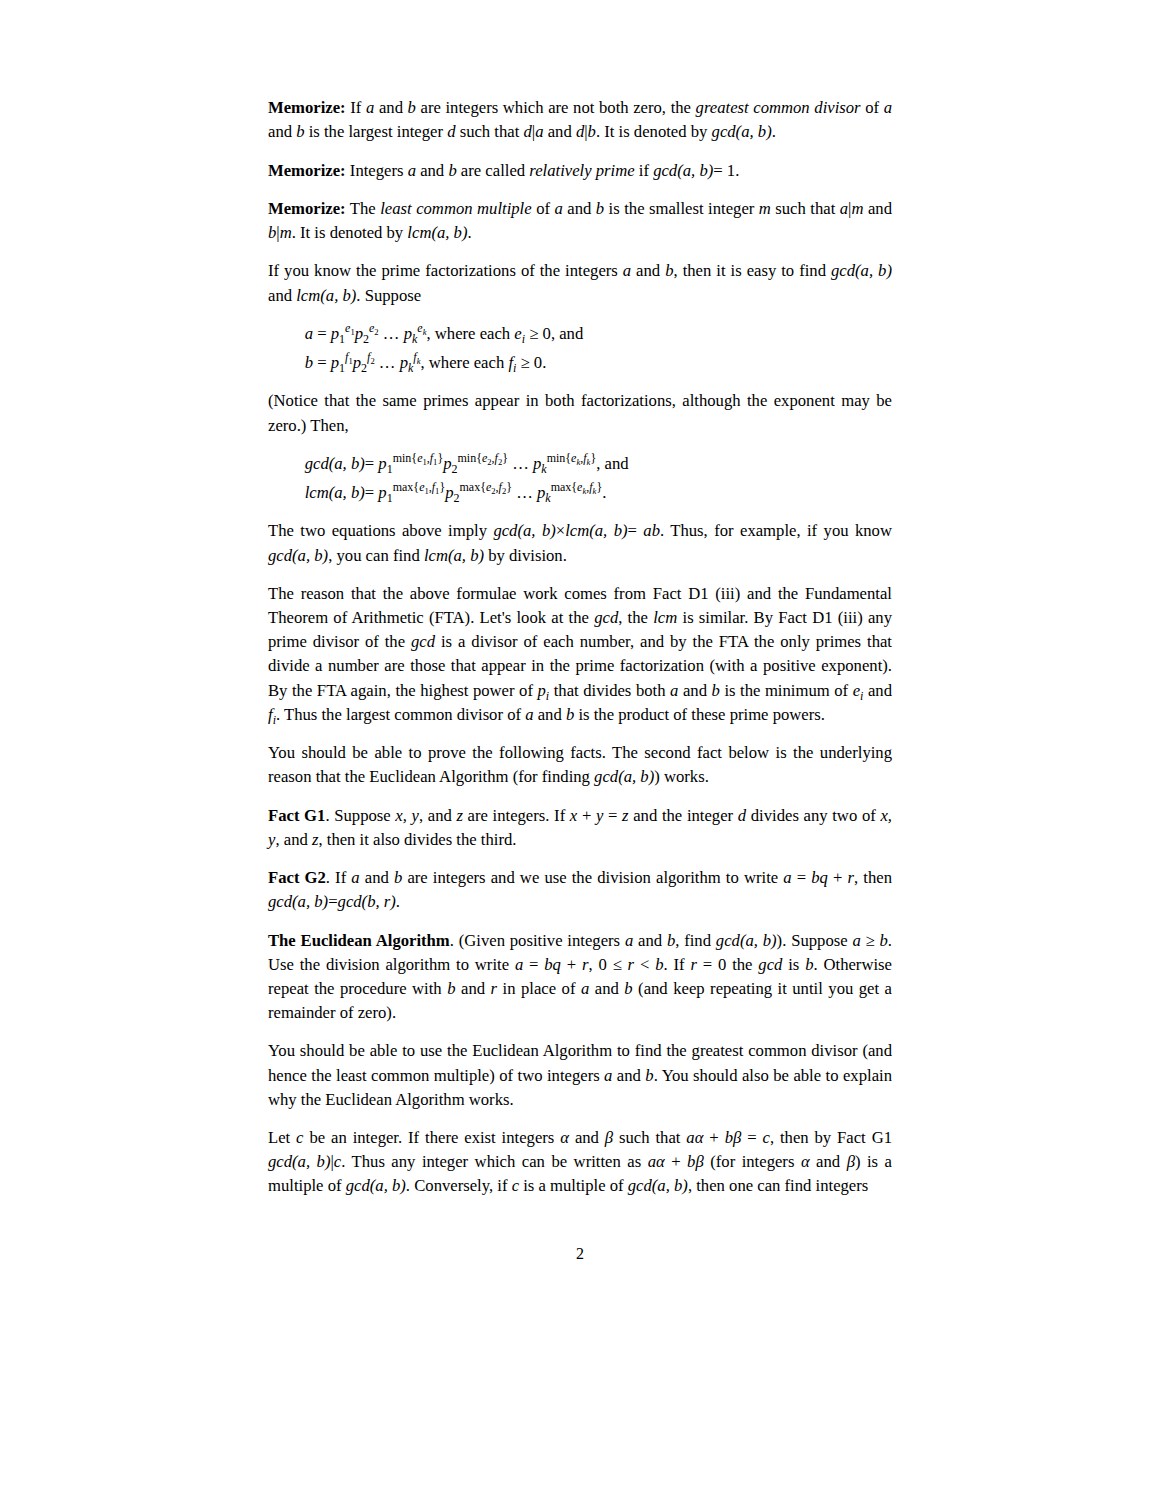Memorize: If a and b are integers which are not both zero, the greatest common divisor of a and b is the largest integer d such that d|a and d|b. It is denoted by gcd(a, b).
Memorize: Integers a and b are called relatively prime if gcd(a, b)= 1.
Memorize: The least common multiple of a and b is the smallest integer m such that a|m and b|m. It is denoted by lcm(a, b).
If you know the prime factorizations of the integers a and b, then it is easy to find gcd(a, b) and lcm(a, b). Suppose
a = p1e1p2e2 … pkek, where each ei ≥ 0, and
b = p1f1p2f2 … pkfk, where each fi ≥ 0.
(Notice that the same primes appear in both factorizations, although the exponent may be zero.) Then,
gcd(a, b)= p1min{e1,f1}p2min{e2,f2} … pkmin{ek,fk}, and
lcm(a, b)= p1max{e1,f1}p2max{e2,f2} … pkmax{ek,fk}.
The two equations above imply gcd(a, b)×lcm(a, b)= ab. Thus, for example, if you know gcd(a, b), you can find lcm(a, b) by division.
The reason that the above formulae work comes from Fact D1 (iii) and the Fundamental Theorem of Arithmetic (FTA). Let's look at the gcd, the lcm is similar. By Fact D1 (iii) any prime divisor of the gcd is a divisor of each number, and by the FTA the only primes that divide a number are those that appear in the prime factorization (with a positive exponent). By the FTA again, the highest power of pi that divides both a and b is the minimum of ei and fi. Thus the largest common divisor of a and b is the product of these prime powers.
You should be able to prove the following facts. The second fact below is the underlying reason that the Euclidean Algorithm (for finding gcd(a, b)) works.
Fact G1. Suppose x, y, and z are integers. If x + y = z and the integer d divides any two of x, y, and z, then it also divides the third.
Fact G2. If a and b are integers and we use the division algorithm to write a = bq + r, then gcd(a, b)=gcd(b, r).
The Euclidean Algorithm. (Given positive integers a and b, find gcd(a, b)). Suppose a ≥ b. Use the division algorithm to write a = bq + r, 0 ≤ r < b. If r = 0 the gcd is b. Otherwise repeat the procedure with b and r in place of a and b (and keep repeating it until you get a remainder of zero).
You should be able to use the Euclidean Algorithm to find the greatest common divisor (and hence the least common multiple) of two integers a and b. You should also be able to explain why the Euclidean Algorithm works.
Let c be an integer. If there exist integers α and β such that aα + bβ = c, then by Fact G1 gcd(a, b)|c. Thus any integer which can be written as aα + bβ (for integers α and β) is a multiple of gcd(a, b). Conversely, if c is a multiple of gcd(a, b), then one can find integers
2